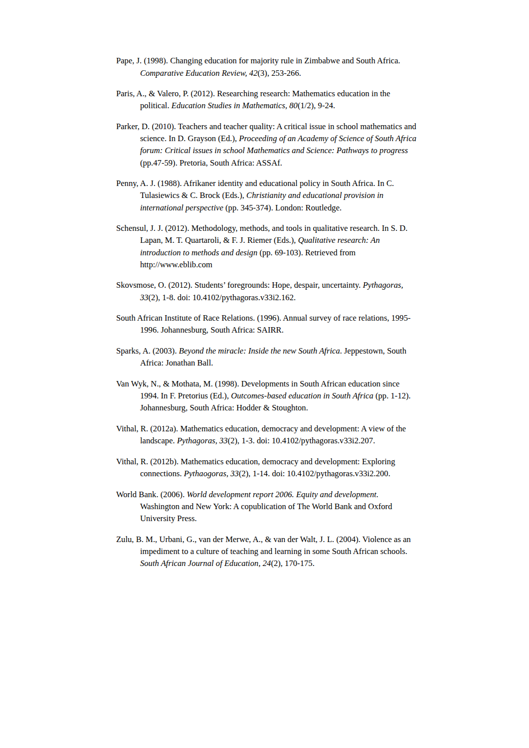Pape, J. (1998). Changing education for majority rule in Zimbabwe and South Africa. Comparative Education Review, 42(3), 253-266.
Paris, A., & Valero, P. (2012). Researching research: Mathematics education in the political. Education Studies in Mathematics, 80(1/2), 9-24.
Parker, D. (2010). Teachers and teacher quality: A critical issue in school mathematics and science. In D. Grayson (Ed.), Proceeding of an Academy of Science of South Africa forum: Critical issues in school Mathematics and Science: Pathways to progress (pp.47-59). Pretoria, South Africa: ASSAf.
Penny, A. J. (1988). Afrikaner identity and educational policy in South Africa. In C. Tulasiewics & C. Brock (Eds.), Christianity and educational provision in international perspective (pp. 345-374). London: Routledge.
Schensul, J. J. (2012). Methodology, methods, and tools in qualitative research. In S. D. Lapan, M. T. Quartaroli, & F. J. Riemer (Eds.), Qualitative research: An introduction to methods and design (pp. 69-103). Retrieved from http://www.eblib.com
Skovsmose, O. (2012). Students’ foregrounds: Hope, despair, uncertainty. Pythagoras, 33(2), 1-8. doi: 10.4102/pythagoras.v33i2.162.
South African Institute of Race Relations. (1996). Annual survey of race relations, 1995-1996. Johannesburg, South Africa: SAIRR.
Sparks, A. (2003). Beyond the miracle: Inside the new South Africa. Jeppestown, South Africa: Jonathan Ball.
Van Wyk, N., & Mothata, M. (1998). Developments in South African education since 1994. In F. Pretorius (Ed.), Outcomes-based education in South Africa (pp. 1-12). Johannesburg, South Africa: Hodder & Stoughton.
Vithal, R. (2012a). Mathematics education, democracy and development: A view of the landscape. Pythagoras, 33(2), 1-3. doi: 10.4102/pythagoras.v33i2.207.
Vithal, R. (2012b). Mathematics education, democracy and development: Exploring connections. Pythaogoras, 33(2), 1-14. doi: 10.4102/pythagoras.v33i2.200.
World Bank. (2006). World development report 2006. Equity and development. Washington and New York: A copublication of The World Bank and Oxford University Press.
Zulu, B. M., Urbani, G., van der Merwe, A., & van der Walt, J. L. (2004). Violence as an impediment to a culture of teaching and learning in some South African schools. South African Journal of Education, 24(2), 170-175.